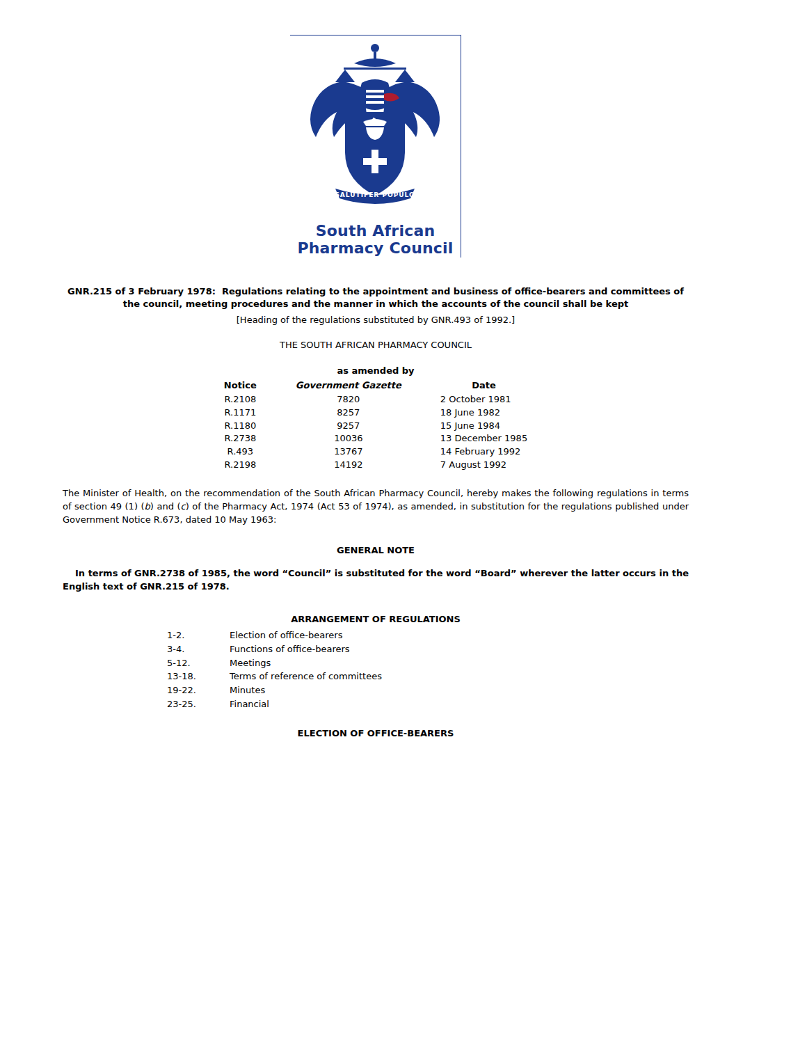SALUTIFER POPULO
South African
Pharmacy Council
GNR.215 of 3 February 1978: Regulations relating to the appointment and business of office-bearers and committees of the council, meeting procedures and the manner in which the accounts of the council shall be kept
[Heading of the regulations substituted by GNR.493 of 1992.]
THE SOUTH AFRICAN PHARMACY COUNCIL
as amended by
| Notice | Government Gazette | Date |
| --- | --- | --- |
| R.2108 | 7820 | 2 October 1981 |
| R.1171 | 8257 | 18 June 1982 |
| R.1180 | 9257 | 15 June 1984 |
| R.2738 | 10036 | 13 December 1985 |
| R.493 | 13767 | 14 February 1992 |
| R.2198 | 14192 | 7 August 1992 |
The Minister of Health, on the recommendation of the South African Pharmacy Council, hereby makes the following regulations in terms of section 49 (1) (b) and (c) of the Pharmacy Act, 1974 (Act 53 of 1974), as amended, in substitution for the regulations published under Government Notice R.673, dated 10 May 1963:
GENERAL NOTE
In terms of GNR.2738 of 1985, the word “Council” is substituted for the word “Board” wherever the latter occurs in the English text of GNR.215 of 1978.
ARRANGEMENT OF REGULATIONS
| 1-2. | Election of office-bearers |
| 3-4. | Functions of office-bearers |
| 5-12. | Meetings |
| 13-18. | Terms of reference of committees |
| 19-22. | Minutes |
| 23-25. | Financial |
ELECTION OF OFFICE-BEARERS